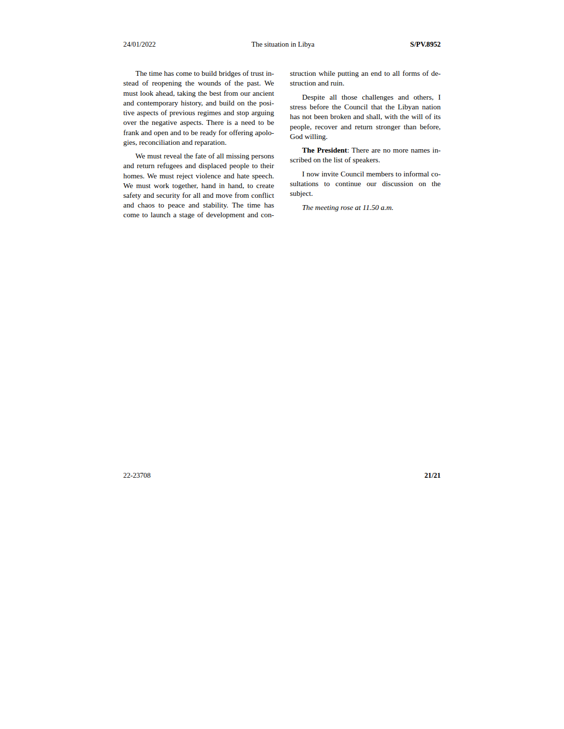24/01/2022
The situation in Libya
S/PV.8952
The time has come to build bridges of trust instead of reopening the wounds of the past. We must look ahead, taking the best from our ancient and contemporary history, and build on the positive aspects of previous regimes and stop arguing over the negative aspects. There is a need to be frank and open and to be ready for offering apologies, reconciliation and reparation.
We must reveal the fate of all missing persons and return refugees and displaced people to their homes. We must reject violence and hate speech. We must work together, hand in hand, to create safety and security for all and move from conflict and chaos to peace and stability. The time has come to launch a stage of development and construction while putting an end to all forms of destruction and ruin.
Despite all those challenges and others, I stress before the Council that the Libyan nation has not been broken and shall, with the will of its people, recover and return stronger than before, God willing.
The President: There are no more names inscribed on the list of speakers.
I now invite Council members to informal cosultations to continue our discussion on the subject.
The meeting rose at 11.50 a.m.
22-23708
21/21